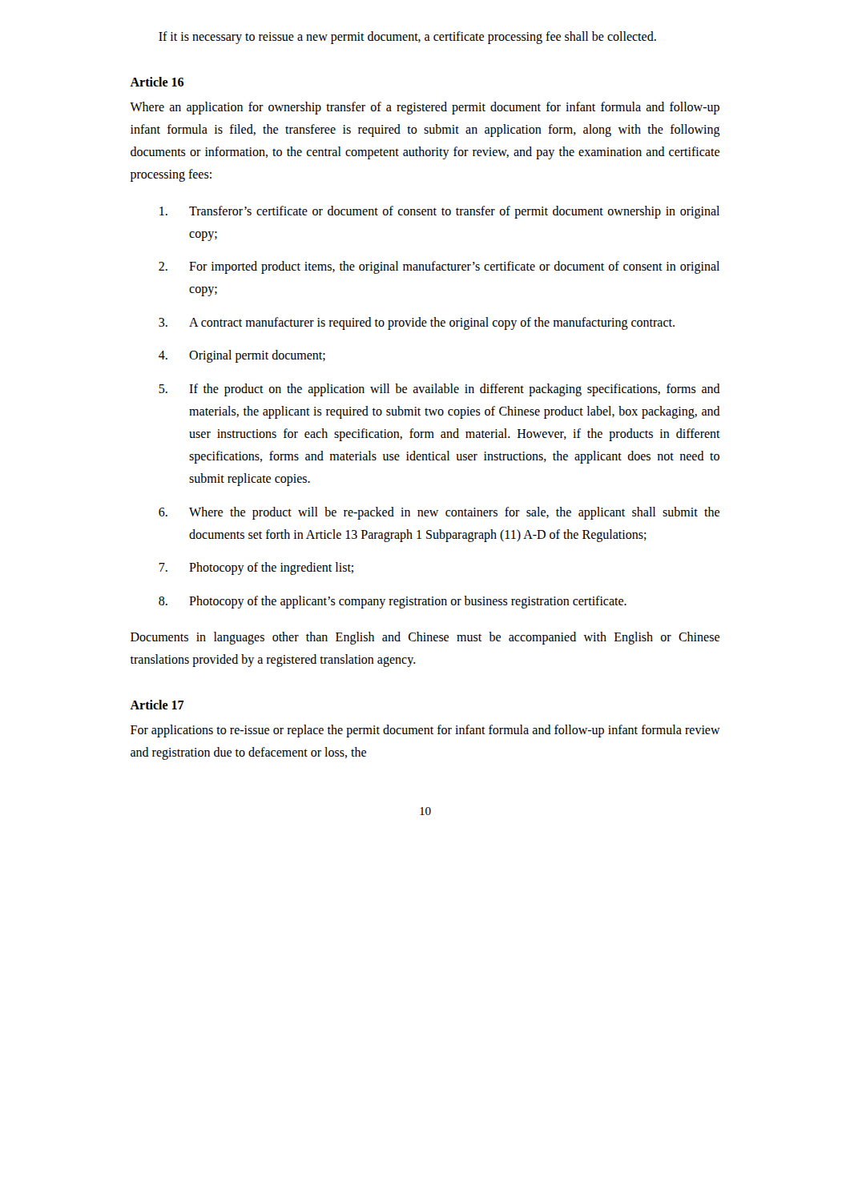If it is necessary to reissue a new permit document, a certificate processing fee shall be collected.
Article 16
Where an application for ownership transfer of a registered permit document for infant formula and follow-up infant formula is filed, the transferee is required to submit an application form, along with the following documents or information, to the central competent authority for review, and pay the examination and certificate processing fees:
Transferor’s certificate or document of consent to transfer of permit document ownership in original copy;
For imported product items, the original manufacturer’s certificate or document of consent in original copy;
A contract manufacturer is required to provide the original copy of the manufacturing contract.
Original permit document;
If the product on the application will be available in different packaging specifications, forms and materials, the applicant is required to submit two copies of Chinese product label, box packaging, and user instructions for each specification, form and material. However, if the products in different specifications, forms and materials use identical user instructions, the applicant does not need to submit replicate copies.
Where the product will be re-packed in new containers for sale, the applicant shall submit the documents set forth in Article 13 Paragraph 1 Subparagraph (11) A-D of the Regulations;
Photocopy of the ingredient list;
Photocopy of the applicant’s company registration or business registration certificate.
Documents in languages other than English and Chinese must be accompanied with English or Chinese translations provided by a registered translation agency.
Article 17
For applications to re-issue or replace the permit document for infant formula and follow-up infant formula review and registration due to defacement or loss, the
10